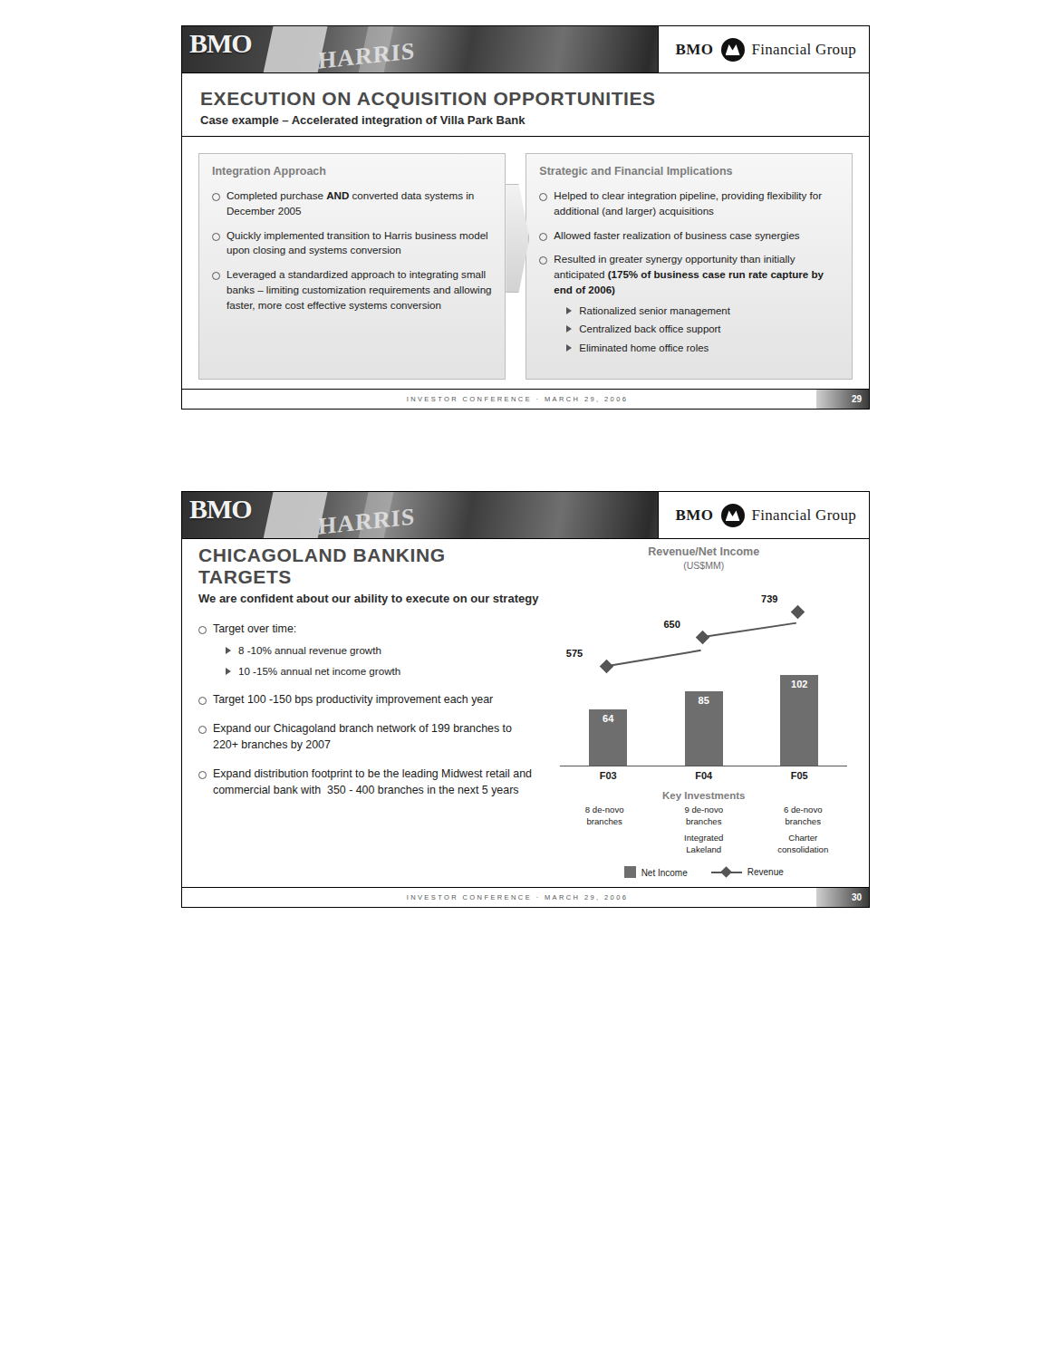BMO Financial Group
Execution on Acquisition Opportunities
Case example – Accelerated integration of Villa Park Bank
Integration Approach
Completed purchase AND converted data systems in December 2005
Quickly implemented transition to Harris business model upon closing and systems conversion
Leveraged a standardized approach to integrating small banks – limiting customization requirements and allowing faster, more cost effective systems conversion
Strategic and Financial Implications
Helped to clear integration pipeline, providing flexibility for additional (and larger) acquisitions
Allowed faster realization of business case synergies
Resulted in greater synergy opportunity than initially anticipated (175% of business case run rate capture by end of 2006)
Rationalized senior management
Centralized back office support
Eliminated home office roles
INVESTOR CONFERENCE · MARCH 29, 2006
29
BMO Financial Group
Chicagoland Banking Targets
We are confident about our ability to execute on our strategy
Target over time:
8 -10% annual revenue growth
10 -15% annual net income growth
Target 100 -150 bps productivity improvement each year
Expand our Chicagoland branch network of 199 branches to 220+ branches by 2007
Expand distribution footprint to be the leading Midwest retail and commercial bank with 350 - 400 branches in the next 5 years
Revenue/Net Income (US$MM)
575
650
739
64
85
102
F03
F04
F05
Key Investments
8 de-novo
branches
9 de-novo
branches
6 de-novo
branches
Integrated
Lakeland
Charter
consolidation
Net Income Revenue
INVESTOR CONFERENCE · MARCH 29, 2006
30